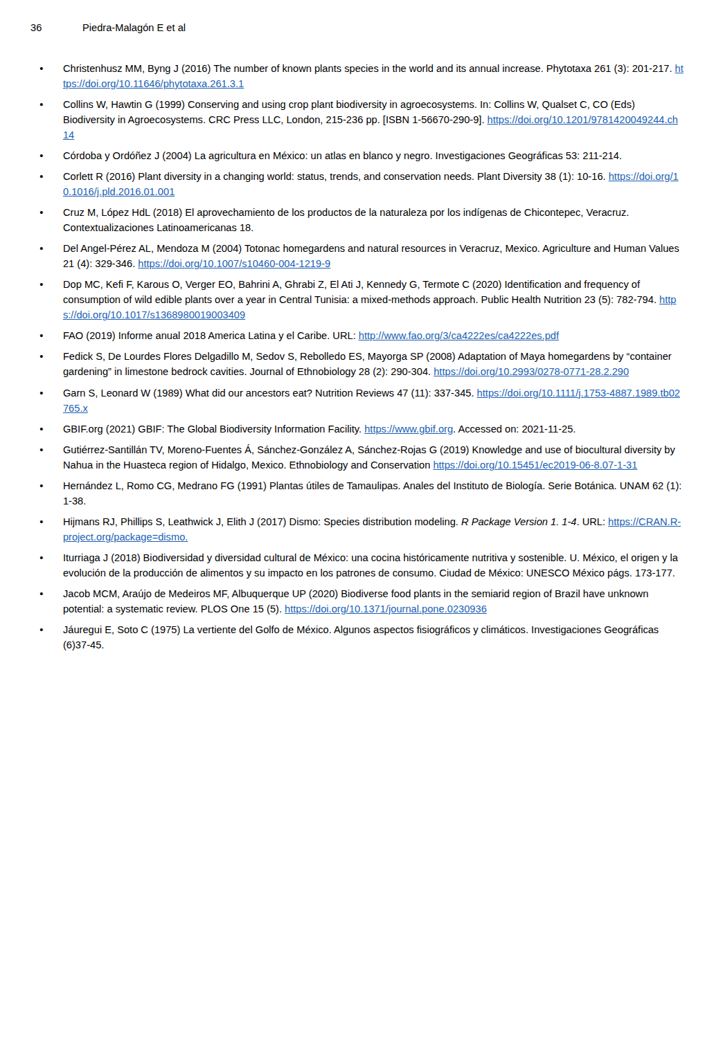36 Piedra-Malagón E et al
Christenhusz MM, Byng J (2016) The number of known plants species in the world and its annual increase. Phytotaxa 261 (3): 201-217. https://doi.org/10.11646/phytotaxa.261.3.1
Collins W, Hawtin G (1999) Conserving and using crop plant biodiversity in agroecosystems. In: Collins W, Qualset C, CO (Eds) Biodiversity in Agroecosystems. CRC Press LLC, London, 215-236 pp. [ISBN 1-56670-290-9]. https://doi.org/10.1201/9781420049244.ch14
Córdoba y Ordóñez J (2004) La agricultura en México: un atlas en blanco y negro. Investigaciones Geográficas 53: 211-214.
Corlett R (2016) Plant diversity in a changing world: status, trends, and conservation needs. Plant Diversity 38 (1): 10-16. https://doi.org/10.1016/j.pld.2016.01.001
Cruz M, López HdL (2018) El aprovechamiento de los productos de la naturaleza por los indígenas de Chicontepec, Veracruz. Contextualizaciones Latinoamericanas 18.
Del Angel-Pérez AL, Mendoza M (2004) Totonac homegardens and natural resources in Veracruz, Mexico. Agriculture and Human Values 21 (4): 329-346. https://doi.org/10.1007/s10460-004-1219-9
Dop MC, Kefi F, Karous O, Verger EO, Bahrini A, Ghrabi Z, El Ati J, Kennedy G, Termote C (2020) Identification and frequency of consumption of wild edible plants over a year in Central Tunisia: a mixed-methods approach. Public Health Nutrition 23 (5): 782-794. https://doi.org/10.1017/s1368980019003409
FAO (2019) Informe anual 2018 America Latina y el Caribe. URL: http://www.fao.org/3/ca4222es/ca4222es.pdf
Fedick S, De Lourdes Flores Delgadillo M, Sedov S, Rebolledo ES, Mayorga SP (2008) Adaptation of Maya homegardens by “container gardening” in limestone bedrock cavities. Journal of Ethnobiology 28 (2): 290-304. https://doi.org/10.2993/0278-0771-28.2.290
Garn S, Leonard W (1989) What did our ancestors eat? Nutrition Reviews 47 (11): 337-345. https://doi.org/10.1111/j.1753-4887.1989.tb02765.x
GBIF.org (2021) GBIF: The Global Biodiversity Information Facility. https://www.gbif.org. Accessed on: 2021-11-25.
Gutiérrez-Santillán TV, Moreno-Fuentes Á, Sánchez-González A, Sánchez-Rojas G (2019) Knowledge and use of biocultural diversity by Nahua in the Huasteca region of Hidalgo, Mexico. Ethnobiology and Conservation https://doi.org/10.15451/ec2019-06-8.07-1-31
Hernández L, Romo CG, Medrano FG (1991) Plantas útiles de Tamaulipas. Anales del Instituto de Biología. Serie Botánica. UNAM 62 (1): 1-38.
Hijmans RJ, Phillips S, Leathwick J, Elith J (2017) Dismo: Species distribution modeling. R Package Version 1. 1-4. URL: https://CRAN.R-project.org/package=dismo.
Iturriaga J (2018) Biodiversidad y diversidad cultural de México: una cocina históricamente nutritiva y sostenible. U. México, el origen y la evolución de la producción de alimentos y su impacto en los patrones de consumo. Ciudad de México: UNESCO México págs. 173-177.
Jacob MCM, Araújo de Medeiros MF, Albuquerque UP (2020) Biodiverse food plants in the semiarid region of Brazil have unknown potential: a systematic review. PLOS One 15 (5). https://doi.org/10.1371/journal.pone.0230936
Jáuregui E, Soto C (1975) La vertiente del Golfo de México. Algunos aspectos fisiográficos y climáticos. Investigaciones Geográficas (6)37-45.